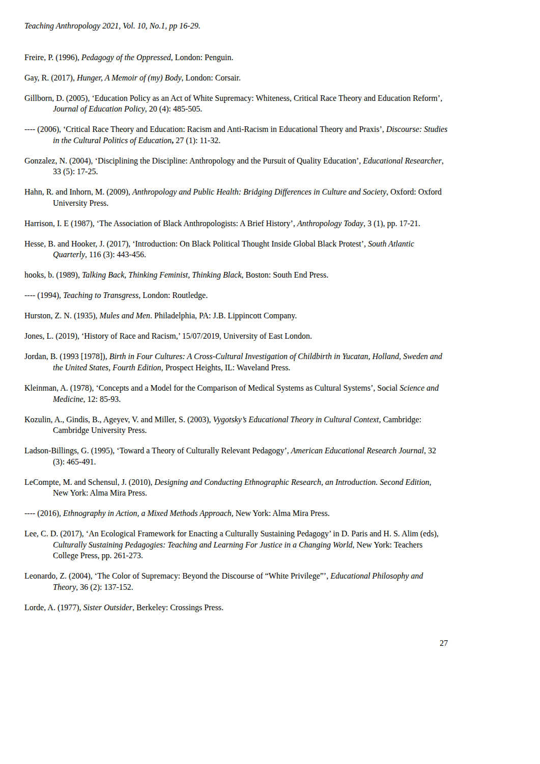Teaching Anthropology 2021, Vol. 10, No.1, pp 16-29.
Freire, P. (1996), Pedagogy of the Oppressed, London: Penguin.
Gay, R. (2017), Hunger, A Memoir of (my) Body, London: Corsair.
Gillborn, D. (2005), ‘Education Policy as an Act of White Supremacy: Whiteness, Critical Race Theory and Education Reform’, Journal of Education Policy, 20 (4): 485-505.
---- (2006), ‘Critical Race Theory and Education: Racism and Anti-Racism in Educational Theory and Praxis’, Discourse: Studies in the Cultural Politics of Education, 27 (1): 11-32.
Gonzalez, N. (2004), ‘Disciplining the Discipline: Anthropology and the Pursuit of Quality Education’, Educational Researcher, 33 (5): 17-25.
Hahn, R. and Inhorn, M. (2009), Anthropology and Public Health: Bridging Differences in Culture and Society, Oxford: Oxford University Press.
Harrison, I. E (1987), ‘The Association of Black Anthropologists: A Brief History’, Anthropology Today, 3 (1), pp. 17-21.
Hesse, B. and Hooker, J. (2017), ‘Introduction: On Black Political Thought Inside Global Black Protest’, South Atlantic Quarterly, 116 (3): 443-456.
hooks, b. (1989), Talking Back, Thinking Feminist, Thinking Black, Boston: South End Press.
---- (1994), Teaching to Transgress, London: Routledge.
Hurston, Z. N. (1935), Mules and Men. Philadelphia, PA: J.B. Lippincott Company.
Jones, L. (2019), ‘History of Race and Racism,’ 15/07/2019, University of East London.
Jordan, B. (1993 [1978]), Birth in Four Cultures: A Cross-Cultural Investigation of Childbirth in Yucatan, Holland, Sweden and the United States, Fourth Edition, Prospect Heights, IL: Waveland Press.
Kleinman, A. (1978), ‘Concepts and a Model for the Comparison of Medical Systems as Cultural Systems’, Social Science and Medicine, 12: 85-93.
Kozulin, A., Gindis, B., Ageyev, V. and Miller, S. (2003), Vygotsky’s Educational Theory in Cultural Context, Cambridge: Cambridge University Press.
Ladson-Billings, G. (1995), ‘Toward a Theory of Culturally Relevant Pedagogy’, American Educational Research Journal, 32 (3): 465-491.
LeCompte, M. and Schensul, J. (2010), Designing and Conducting Ethnographic Research, an Introduction. Second Edition, New York: Alma Mira Press.
---- (2016), Ethnography in Action, a Mixed Methods Approach, New York: Alma Mira Press.
Lee, C. D. (2017), ‘An Ecological Framework for Enacting a Culturally Sustaining Pedagogy’ in D. Paris and H. S. Alim (eds), Culturally Sustaining Pedagogies: Teaching and Learning For Justice in a Changing World, New York: Teachers College Press, pp. 261-273.
Leonardo, Z. (2004), ‘The Color of Supremacy: Beyond the Discourse of “White Privilege”’, Educational Philosophy and Theory, 36 (2): 137-152.
Lorde, A. (1977), Sister Outsider, Berkeley: Crossings Press.
27